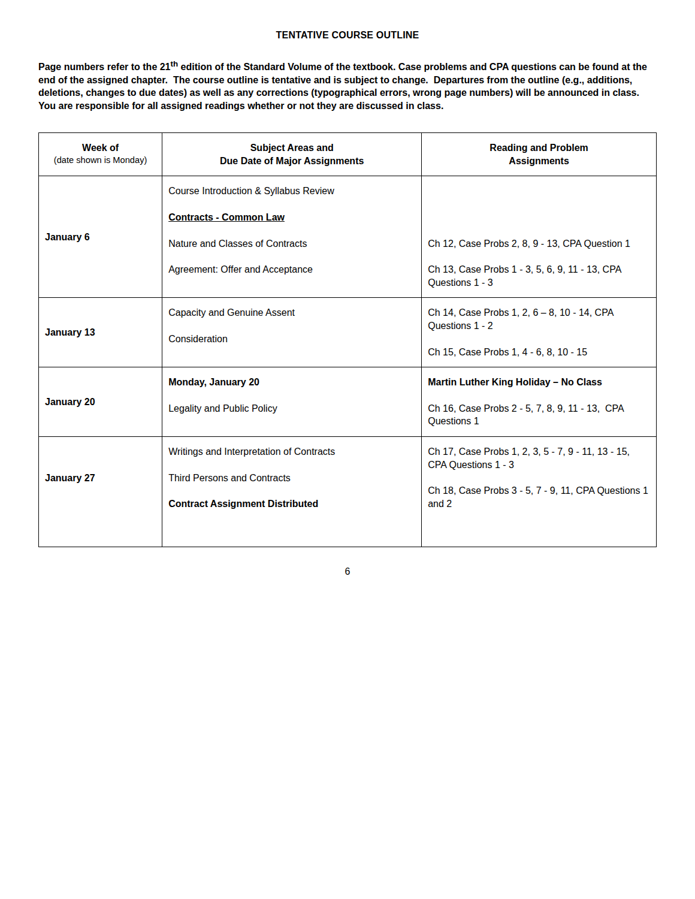TENTATIVE COURSE OUTLINE
Page numbers refer to the 21th edition of the Standard Volume of the textbook. Case problems and CPA questions can be found at the end of the assigned chapter. The course outline is tentative and is subject to change. Departures from the outline (e.g., additions, deletions, changes to due dates) as well as any corrections (typographical errors, wrong page numbers) will be announced in class. You are responsible for all assigned readings whether or not they are discussed in class.
| Week of (date shown is Monday) | Subject Areas and Due Date of Major Assignments | Reading and Problem Assignments |
| --- | --- | --- |
| January 6 | Course Introduction & Syllabus Review Contracts - Common Law Nature and Classes of Contracts Agreement: Offer and Acceptance | Ch 12, Case Probs 2, 8, 9 - 13, CPA Question 1 Ch 13, Case Probs 1 - 3, 5, 6, 9, 11 - 13, CPA Questions 1 - 3 |
| January 13 | Capacity and Genuine Assent Consideration | Ch 14, Case Probs 1, 2, 6 – 8, 10 - 14, CPA Questions 1 - 2 Ch 15, Case Probs 1, 4 - 6, 8, 10 - 15 |
| January 20 | Monday, January 20 Legality and Public Policy | Martin Luther King Holiday – No Class Ch 16, Case Probs 2 - 5, 7, 8, 9, 11 - 13, CPA Questions 1 |
| January 27 | Writings and Interpretation of Contracts Third Persons and Contracts Contract Assignment Distributed | Ch 17, Case Probs 1, 2, 3, 5 - 7, 9 - 11, 13 - 15, CPA Questions 1 - 3 Ch 18, Case Probs 3 - 5, 7 - 9, 11, CPA Questions 1 and 2 |
6